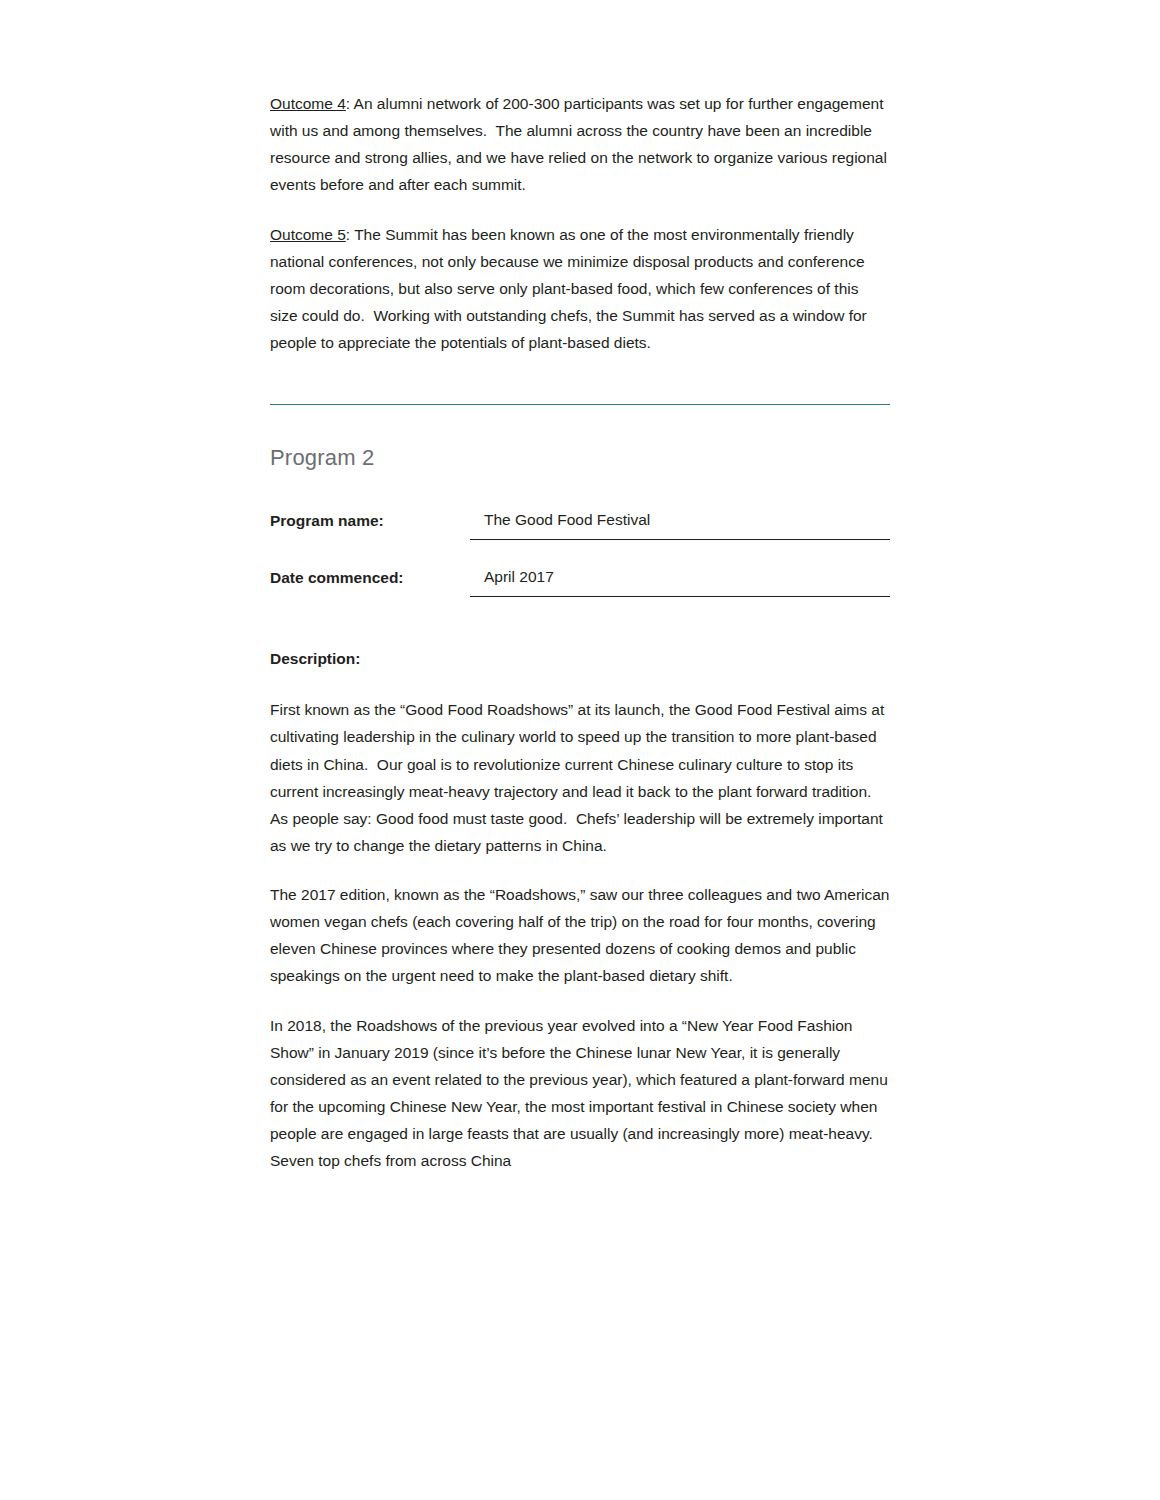Outcome 4: An alumni network of 200-300 participants was set up for further engagement with us and among themselves. The alumni across the country have been an incredible resource and strong allies, and we have relied on the network to organize various regional events before and after each summit.
Outcome 5: The Summit has been known as one of the most environmentally friendly national conferences, not only because we minimize disposal products and conference room decorations, but also serve only plant-based food, which few conferences of this size could do. Working with outstanding chefs, the Summit has served as a window for people to appreciate the potentials of plant-based diets.
Program 2
| Program name: | The Good Food Festival |
| Date commenced: | April 2017 |
Description:
First known as the “Good Food Roadshows” at its launch, the Good Food Festival aims at cultivating leadership in the culinary world to speed up the transition to more plant-based diets in China. Our goal is to revolutionize current Chinese culinary culture to stop its current increasingly meat-heavy trajectory and lead it back to the plant forward tradition. As people say: Good food must taste good. Chefs’ leadership will be extremely important as we try to change the dietary patterns in China.
The 2017 edition, known as the “Roadshows,” saw our three colleagues and two American women vegan chefs (each covering half of the trip) on the road for four months, covering eleven Chinese provinces where they presented dozens of cooking demos and public speakings on the urgent need to make the plant-based dietary shift.
In 2018, the Roadshows of the previous year evolved into a “New Year Food Fashion Show” in January 2019 (since it’s before the Chinese lunar New Year, it is generally considered as an event related to the previous year), which featured a plant-forward menu for the upcoming Chinese New Year, the most important festival in Chinese society when people are engaged in large feasts that are usually (and increasingly more) meat-heavy. Seven top chefs from across China